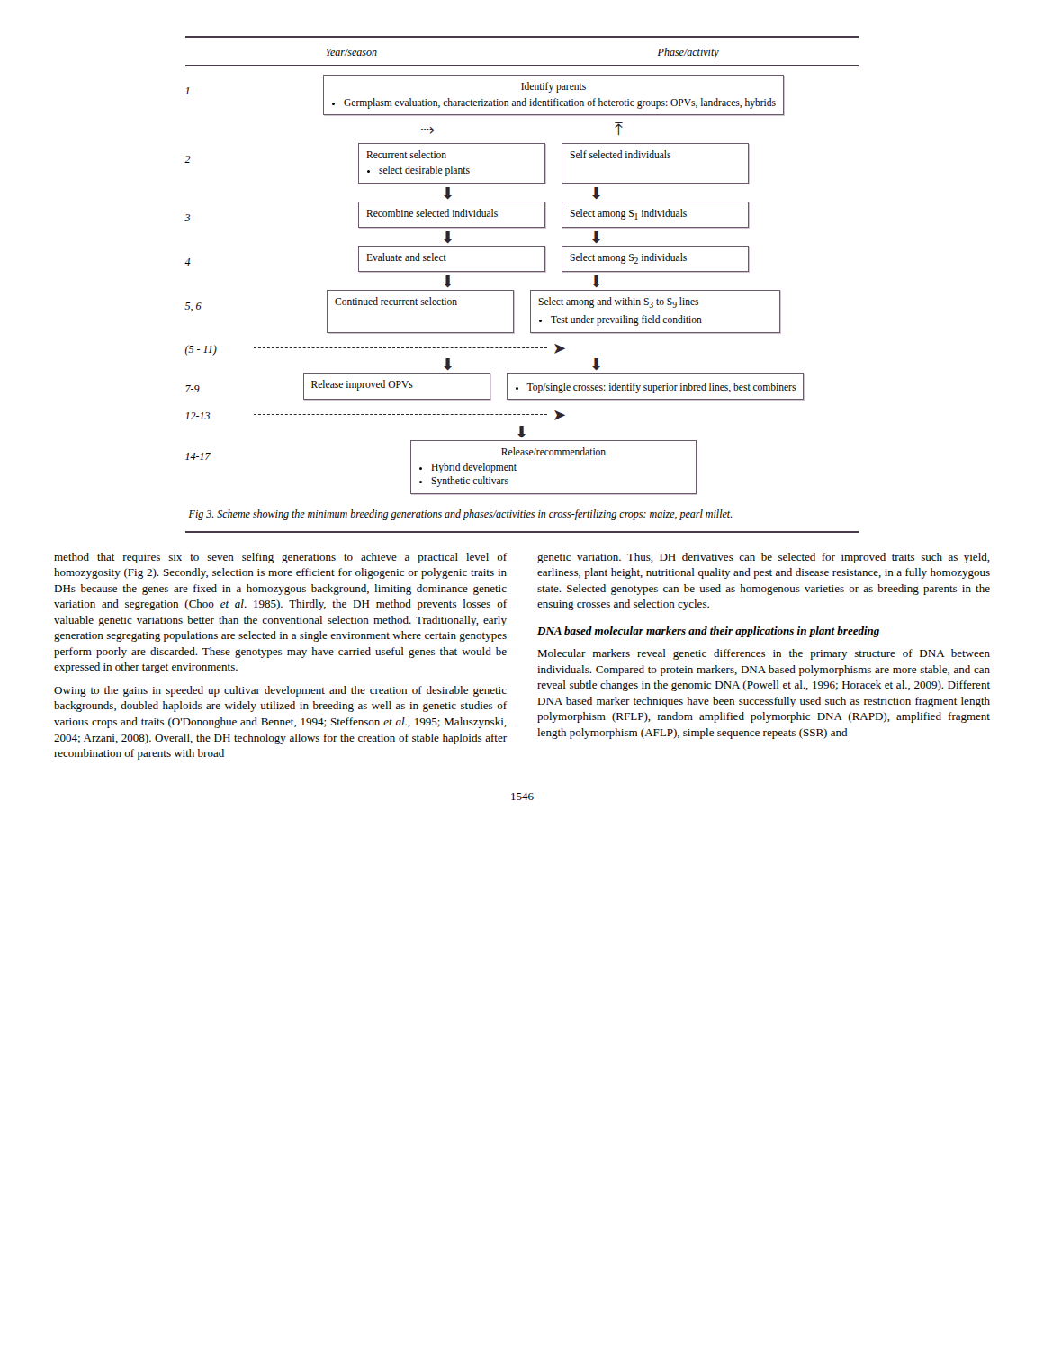Year/season Phase/activity
1
Identify parents
Germplasm evaluation, characterization and identification of heterotic groups: OPVs, landraces, hybrids
⤑ ⤒
2
Recurrent selection
select desirable plants
Self selected individuals
⬇ ⬇
3
Recombine selected individuals
Select among S1 individuals
⬇ ⬇
4
Evaluate and select
Select among S2 individuals
⬇ ⬇
5, 6
Continued recurrent selection
Select among and within S3 to S9 lines
Test under prevailing field condition
(5 - 11)
➤
⬇ ⬇
7-9
Release improved OPVs
Top/single crosses: identify superior inbred lines, best combiners
12-13
➤
⬇
14-17
Release/recommendation
Hybrid development
Synthetic cultivars
Fig 3. Scheme showing the minimum breeding generations and phases/activities in cross-fertilizing crops: maize, pearl millet.
method that requires six to seven selfing generations to achieve a practical level of homozygosity (Fig 2). Secondly, selection is more efficient for oligogenic or polygenic traits in DHs because the genes are fixed in a homozygous background, limiting dominance genetic variation and segregation (Choo et al. 1985). Thirdly, the DH method prevents losses of valuable genetic variations better than the conventional selection method. Traditionally, early generation segregating populations are selected in a single environment where certain genotypes perform poorly are discarded. These genotypes may have carried useful genes that would be expressed in other target environments.
Owing to the gains in speeded up cultivar development and the creation of desirable genetic backgrounds, doubled haploids are widely utilized in breeding as well as in genetic studies of various crops and traits (O'Donoughue and Bennet, 1994; Steffenson et al., 1995; Maluszynski, 2004; Arzani, 2008). Overall, the DH technology allows for the creation of stable haploids after recombination of parents with broad
genetic variation. Thus, DH derivatives can be selected for improved traits such as yield, earliness, plant height, nutritional quality and pest and disease resistance, in a fully homozygous state. Selected genotypes can be used as homogenous varieties or as breeding parents in the ensuing crosses and selection cycles.
DNA based molecular markers and their applications in plant breeding
Molecular markers reveal genetic differences in the primary structure of DNA between individuals. Compared to protein markers, DNA based polymorphisms are more stable, and can reveal subtle changes in the genomic DNA (Powell et al., 1996; Horacek et al., 2009). Different DNA based marker techniques have been successfully used such as restriction fragment length polymorphism (RFLP), random amplified polymorphic DNA (RAPD), amplified fragment length polymorphism (AFLP), simple sequence repeats (SSR) and
1546